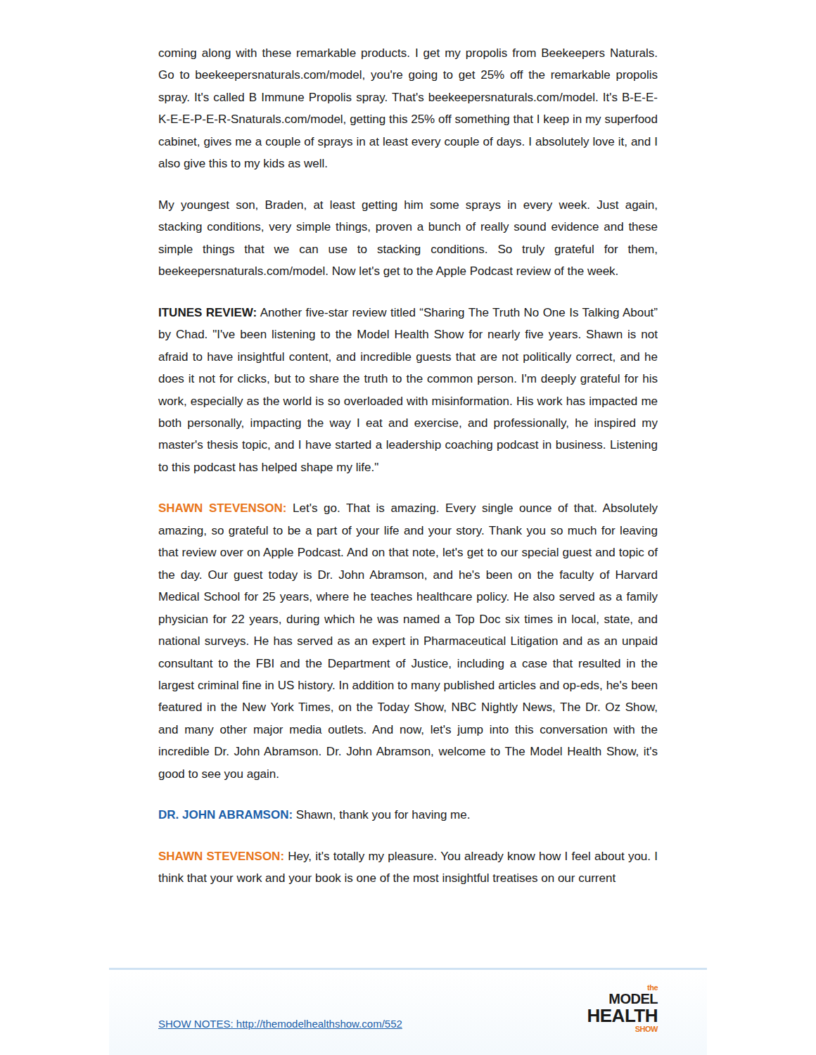coming along with these remarkable products. I get my propolis from Beekeepers Naturals. Go to beekeepersnaturals.com/model, you're going to get 25% off the remarkable propolis spray. It's called B Immune Propolis spray. That's beekeepersnaturals.com/model. It's B-E-E-K-E-E-P-E-R-Snaturals.com/model, getting this 25% off something that I keep in my superfood cabinet, gives me a couple of sprays in at least every couple of days. I absolutely love it, and I also give this to my kids as well.
My youngest son, Braden, at least getting him some sprays in every week. Just again, stacking conditions, very simple things, proven a bunch of really sound evidence and these simple things that we can use to stacking conditions. So truly grateful for them, beekeepersnaturals.com/model. Now let's get to the Apple Podcast review of the week.
ITUNES REVIEW: Another five-star review titled “Sharing The Truth No One Is Talking About” by Chad. "I've been listening to the Model Health Show for nearly five years. Shawn is not afraid to have insightful content, and incredible guests that are not politically correct, and he does it not for clicks, but to share the truth to the common person. I'm deeply grateful for his work, especially as the world is so overloaded with misinformation. His work has impacted me both personally, impacting the way I eat and exercise, and professionally, he inspired my master's thesis topic, and I have started a leadership coaching podcast in business. Listening to this podcast has helped shape my life."
SHAWN STEVENSON: Let's go. That is amazing. Every single ounce of that. Absolutely amazing, so grateful to be a part of your life and your story. Thank you so much for leaving that review over on Apple Podcast. And on that note, let's get to our special guest and topic of the day. Our guest today is Dr. John Abramson, and he's been on the faculty of Harvard Medical School for 25 years, where he teaches healthcare policy. He also served as a family physician for 22 years, during which he was named a Top Doc six times in local, state, and national surveys. He has served as an expert in Pharmaceutical Litigation and as an unpaid consultant to the FBI and the Department of Justice, including a case that resulted in the largest criminal fine in US history. In addition to many published articles and op-eds, he's been featured in the New York Times, on the Today Show, NBC Nightly News, The Dr. Oz Show, and many other major media outlets. And now, let's jump into this conversation with the incredible Dr. John Abramson. Dr. John Abramson, welcome to The Model Health Show, it's good to see you again.
DR. JOHN ABRAMSON: Shawn, thank you for having me.
SHAWN STEVENSON: Hey, it's totally my pleasure. You already know how I feel about you. I think that your work and your book is one of the most insightful treatises on our current
SHOW NOTES: http://themodelhealthshow.com/552
the MODEL HEALTH SHOW